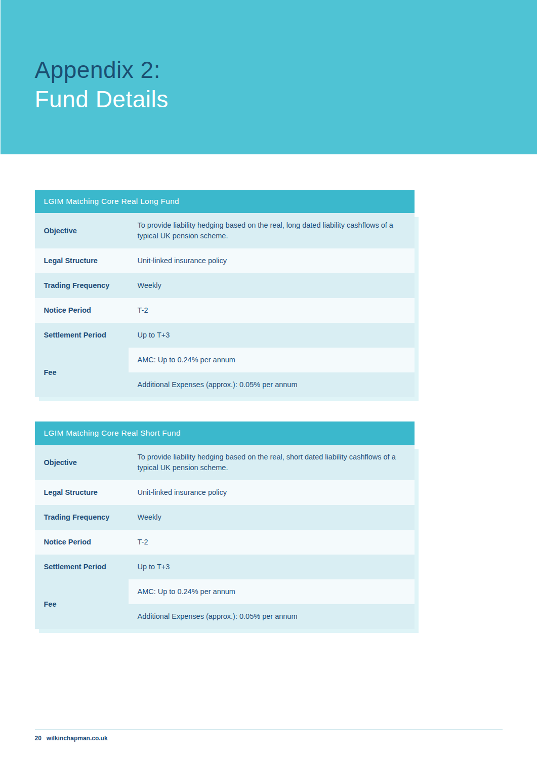Appendix 2:Fund Details
LGIM Matching Core Real Long Fund
| Objective | To provide liability hedging based on the real, long dated liability cashflows of a typical UK pension scheme. |
| Legal Structure | Unit-linked insurance policy |
| Trading Frequency | Weekly |
| Notice Period | T-2 |
| Settlement Period | Up to T+3 |
| Fee | AMC: Up to 0.24% per annum |
| Additional Expenses (approx.): 0.05% per annum |
LGIM Matching Core Real Short Fund
| Objective | To provide liability hedging based on the real, short dated liability cashflows of a typical UK pension scheme. |
| Legal Structure | Unit-linked insurance policy |
| Trading Frequency | Weekly |
| Notice Period | T-2 |
| Settlement Period | Up to T+3 |
| Fee | AMC: Up to 0.24% per annum |
| Additional Expenses (approx.): 0.05% per annum |
20 wilkinchapman.co.uk